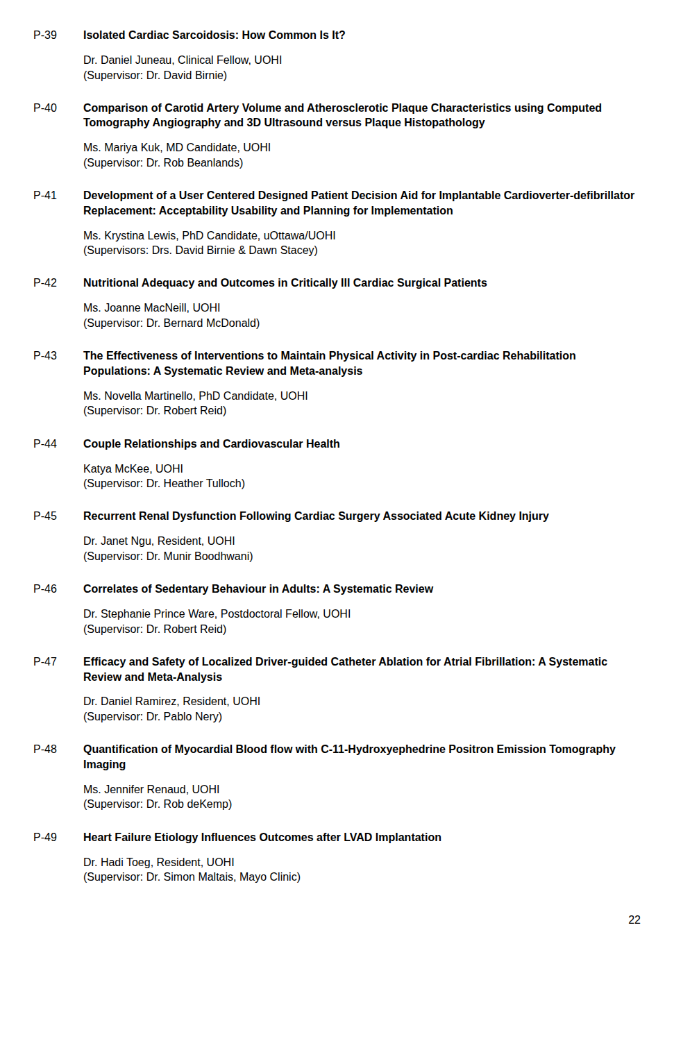P-39
Isolated Cardiac Sarcoidosis: How Common Is It?
Dr. Daniel Juneau, Clinical Fellow, UOHI
(Supervisor: Dr. David Birnie)
P-40
Comparison of Carotid Artery Volume and Atherosclerotic Plaque Characteristics using Computed Tomography Angiography and 3D Ultrasound versus Plaque Histopathology
Ms. Mariya Kuk, MD Candidate, UOHI
(Supervisor: Dr. Rob Beanlands)
P-41
Development of a User Centered Designed Patient Decision Aid for Implantable Cardioverter-defibrillator Replacement: Acceptability Usability and Planning for Implementation
Ms. Krystina Lewis, PhD Candidate, uOttawa/UOHI
(Supervisors: Drs. David Birnie & Dawn Stacey)
P-42
Nutritional Adequacy and Outcomes in Critically Ill Cardiac Surgical Patients
Ms. Joanne MacNeill, UOHI
(Supervisor: Dr. Bernard McDonald)
P-43
The Effectiveness of Interventions to Maintain Physical Activity in Post-cardiac Rehabilitation Populations: A Systematic Review and Meta-analysis
Ms. Novella Martinello, PhD Candidate, UOHI
(Supervisor: Dr. Robert Reid)
P-44
Couple Relationships and Cardiovascular Health
Katya McKee, UOHI
(Supervisor: Dr. Heather Tulloch)
P-45
Recurrent Renal Dysfunction Following Cardiac Surgery Associated Acute Kidney Injury
Dr. Janet Ngu, Resident, UOHI
(Supervisor: Dr. Munir Boodhwani)
P-46
Correlates of Sedentary Behaviour in Adults: A Systematic Review
Dr. Stephanie Prince Ware, Postdoctoral Fellow, UOHI
(Supervisor: Dr. Robert Reid)
P-47
Efficacy and Safety of Localized Driver-guided Catheter Ablation for Atrial Fibrillation: A Systematic Review and Meta-Analysis
Dr. Daniel Ramirez, Resident, UOHI
(Supervisor: Dr. Pablo Nery)
P-48
Quantification of Myocardial Blood flow with C-11-Hydroxyephedrine Positron Emission Tomography Imaging
Ms. Jennifer Renaud, UOHI
(Supervisor: Dr. Rob deKemp)
P-49
Heart Failure Etiology Influences Outcomes after LVAD Implantation
Dr. Hadi Toeg, Resident, UOHI
(Supervisor: Dr. Simon Maltais, Mayo Clinic)
22